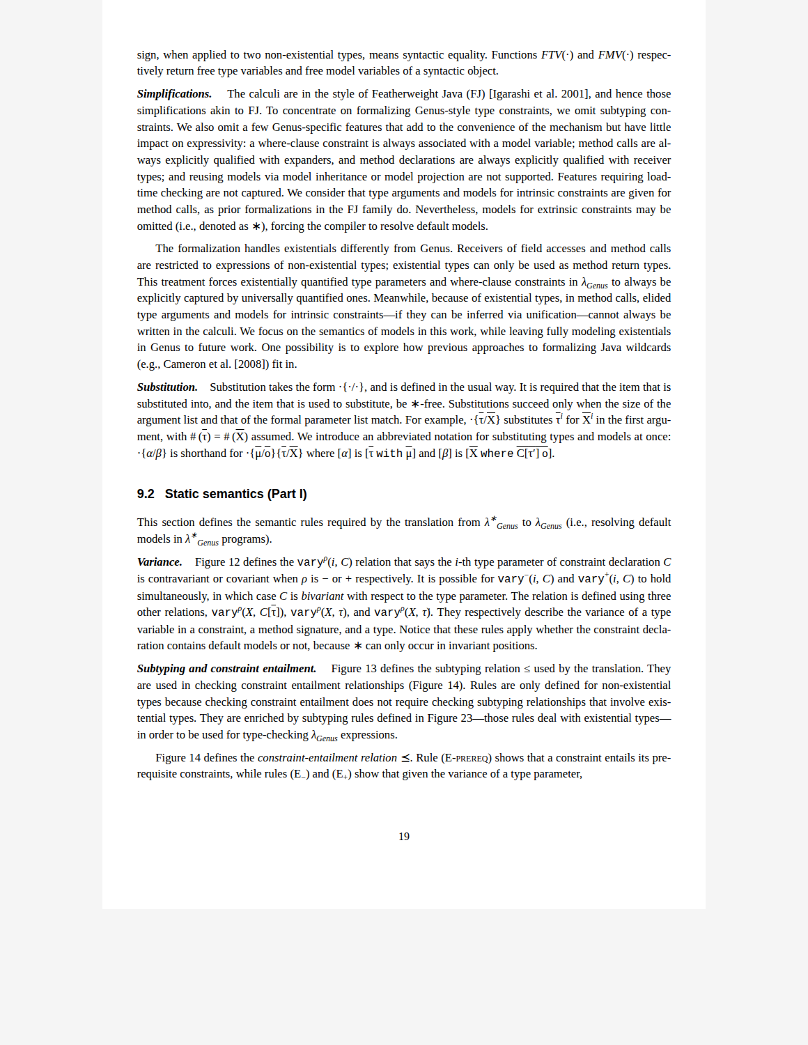sign, when applied to two non-existential types, means syntactic equality. Functions FTV(·) and FMV(·) respectively return free type variables and free model variables of a syntactic object.
Simplifications. The calculi are in the style of Featherweight Java (FJ) [Igarashi et al. 2001], and hence those simplifications akin to FJ. To concentrate on formalizing Genus-style type constraints, we omit subtyping constraints. We also omit a few Genus-specific features that add to the convenience of the mechanism but have little impact on expressivity: a where-clause constraint is always associated with a model variable; method calls are always explicitly qualified with expanders, and method declarations are always explicitly qualified with receiver types; and reusing models via model inheritance or model projection are not supported. Features requiring load-time checking are not captured. We consider that type arguments and models for intrinsic constraints are given for method calls, as prior formalizations in the FJ family do. Nevertheless, models for extrinsic constraints may be omitted (i.e., denoted as ∗), forcing the compiler to resolve default models.
The formalization handles existentials differently from Genus. Receivers of field accesses and method calls are restricted to expressions of non-existential types; existential types can only be used as method return types. This treatment forces existentially quantified type parameters and where-clause constraints in λGenus to always be explicitly captured by universally quantified ones. Meanwhile, because of existential types, in method calls, elided type arguments and models for intrinsic constraints—if they can be inferred via unification—cannot always be written in the calculi. We focus on the semantics of models in this work, while leaving fully modeling existentials in Genus to future work. One possibility is to explore how previous approaches to formalizing Java wildcards (e.g., Cameron et al. [2008]) fit in.
Substitution. Substitution takes the form ·{·/·}, and is defined in the usual way. It is required that the item that is substituted into, and the item that is used to substitute, be ∗-free. Substitutions succeed only when the size of the argument list and that of the formal parameter list match. For example, ·{τ/X} substitutes τi for Xi in the first argument, with # (τ) = # (X) assumed. We introduce an abbreviated notation for substituting types and models at once: ·{α/β} is shorthand for ·{μ/o}{τ/X} where [α] is [τ with μ] and [β] is [X where C[τ′] o].
9.2 Static semantics (Part I)
This section defines the semantic rules required by the translation from λ∗Genus to λGenus (i.e., resolving default models in λ∗Genus programs).
Variance. Figure 12 defines the varyρ(i, C) relation that says the i-th type parameter of constraint declaration C is contravariant or covariant when ρ is − or + respectively. It is possible for vary−(i, C) and vary+(i, C) to hold simultaneously, in which case C is bivariant with respect to the type parameter. The relation is defined using three other relations, varyρ(X, C[τ]), varyρ(X, τ), and varyρ(X, τ̇). They respectively describe the variance of a type variable in a constraint, a method signature, and a type. Notice that these rules apply whether the constraint declaration contains default models or not, because ∗ can only occur in invariant positions.
Subtyping and constraint entailment. Figure 13 defines the subtyping relation ≤ used by the translation. They are used in checking constraint entailment relationships (Figure 14). Rules are only defined for non-existential types because checking constraint entailment does not require checking subtyping relationships that involve existential types. They are enriched by subtyping rules defined in Figure 23—those rules deal with existential types—in order to be used for type-checking λGenus expressions.
Figure 14 defines the constraint-entailment relation ⪯. Rule (E-prereq) shows that a constraint entails its prerequisite constraints, while rules (E−) and (E+) show that given the variance of a type parameter,
19